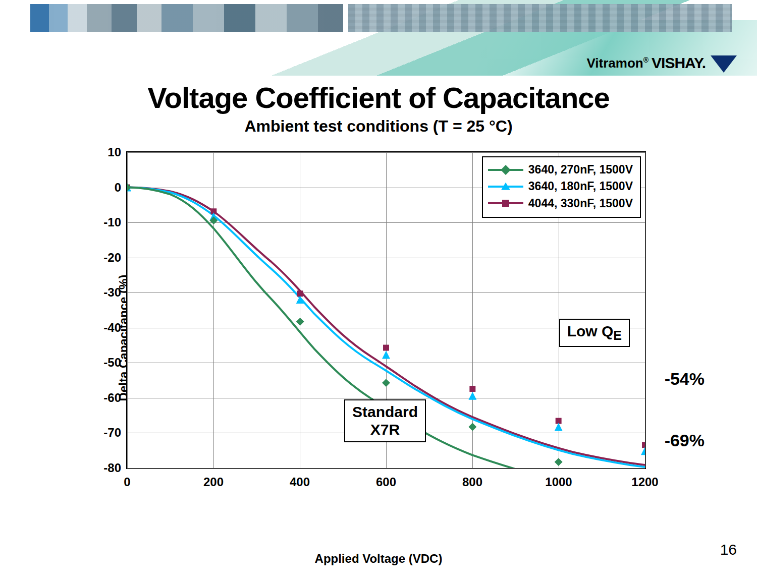Vitramon® VISHAY.
Voltage Coefficient of Capacitance
Ambient test conditions (T = 25 °C)
Delta Capacitance (%)
Applied Voltage (VDC)
10
0
-10
-20
-30
-40
-50
-60
-70
-80
0
200
400
600
800
1000
1200
3640, 270nF, 1500V
3640, 180nF, 1500V
4044, 330nF, 1500V
Low QE
Standard
X7R
-54%
-69%
16